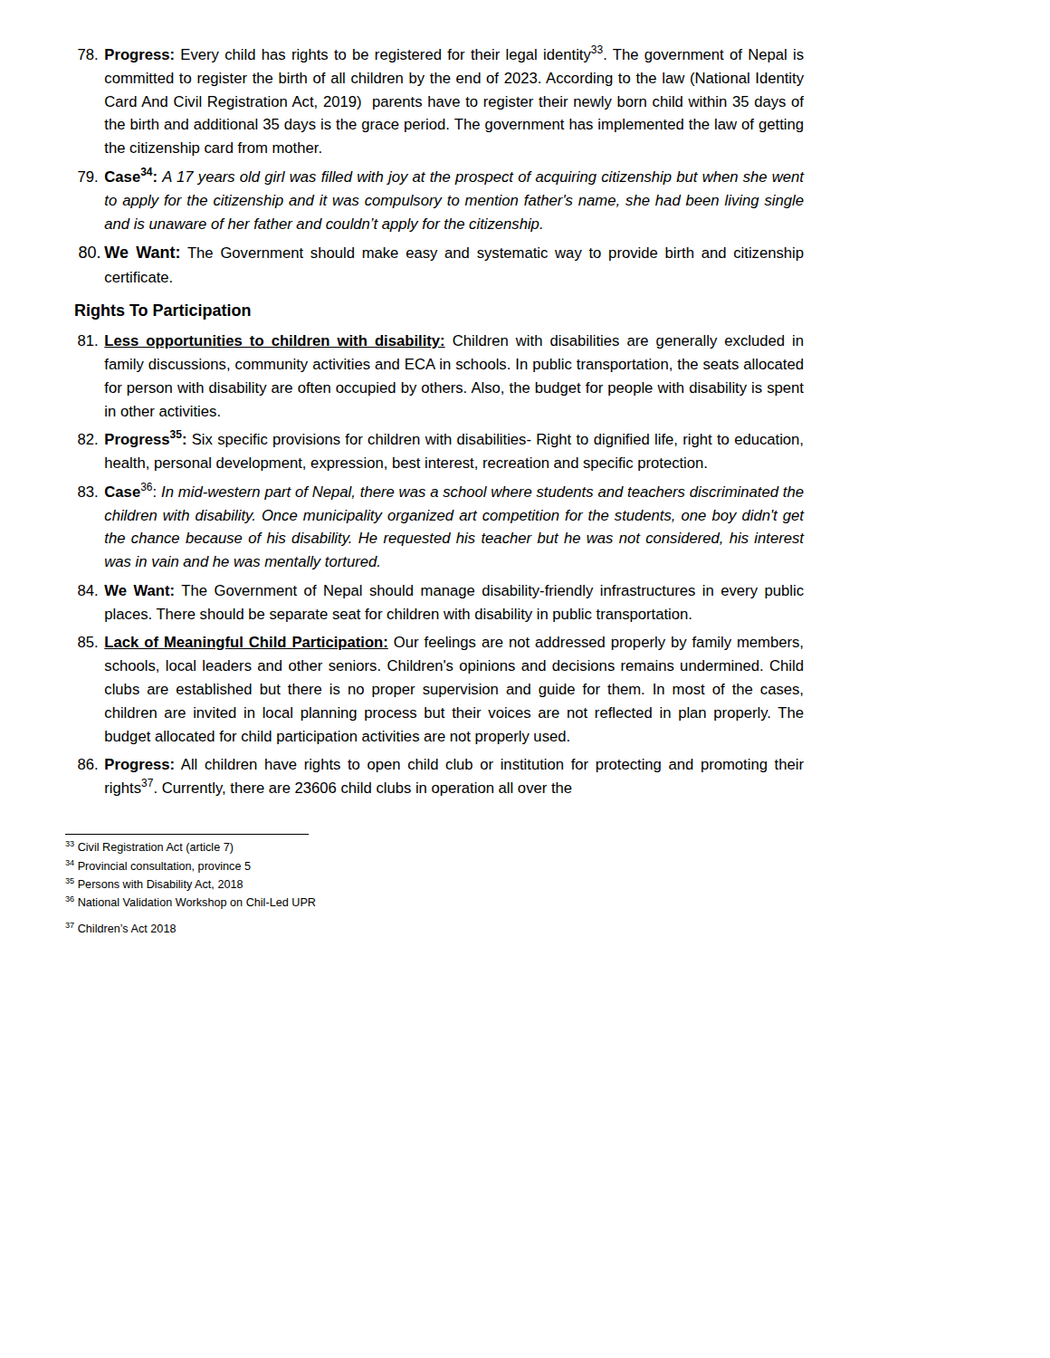78. Progress: Every child has rights to be registered for their legal identity33. The government of Nepal is committed to register the birth of all children by the end of 2023. According to the law (National Identity Card And Civil Registration Act, 2019) parents have to register their newly born child within 35 days of the birth and additional 35 days is the grace period. The government has implemented the law of getting the citizenship card from mother.
79. Case34: A 17 years old girl was filled with joy at the prospect of acquiring citizenship but when she went to apply for the citizenship and it was compulsory to mention father's name, she had been living single and is unaware of her father and couldn’t apply for the citizenship.
80. We Want: The Government should make easy and systematic way to provide birth and citizenship certificate.
Rights To Participation
81. Less opportunities to children with disability: Children with disabilities are generally excluded in family discussions, community activities and ECA in schools. In public transportation, the seats allocated for person with disability are often occupied by others. Also, the budget for people with disability is spent in other activities.
82. Progress35: Six specific provisions for children with disabilities- Right to dignified life, right to education, health, personal development, expression, best interest, recreation and specific protection.
83. Case36: In mid-western part of Nepal, there was a school where students and teachers discriminated the children with disability. Once municipality organized art competition for the students, one boy didn't get the chance because of his disability. He requested his teacher but he was not considered, his interest was in vain and he was mentally tortured.
84. We Want: The Government of Nepal should manage disability-friendly infrastructures in every public places. There should be separate seat for children with disability in public transportation.
85. Lack of Meaningful Child Participation: Our feelings are not addressed properly by family members, schools, local leaders and other seniors. Children's opinions and decisions remains undermined. Child clubs are established but there is no proper supervision and guide for them. In most of the cases, children are invited in local planning process but their voices are not reflected in plan properly. The budget allocated for child participation activities are not properly used.
86. Progress: All children have rights to open child club or institution for protecting and promoting their rights37. Currently, there are 23606 child clubs in operation all over the
33 Civil Registration Act (article 7)
34 Provincial consultation, province 5
35 Persons with Disability Act, 2018
36 National Validation Workshop on Chil-Led UPR
37 Children’s Act 2018